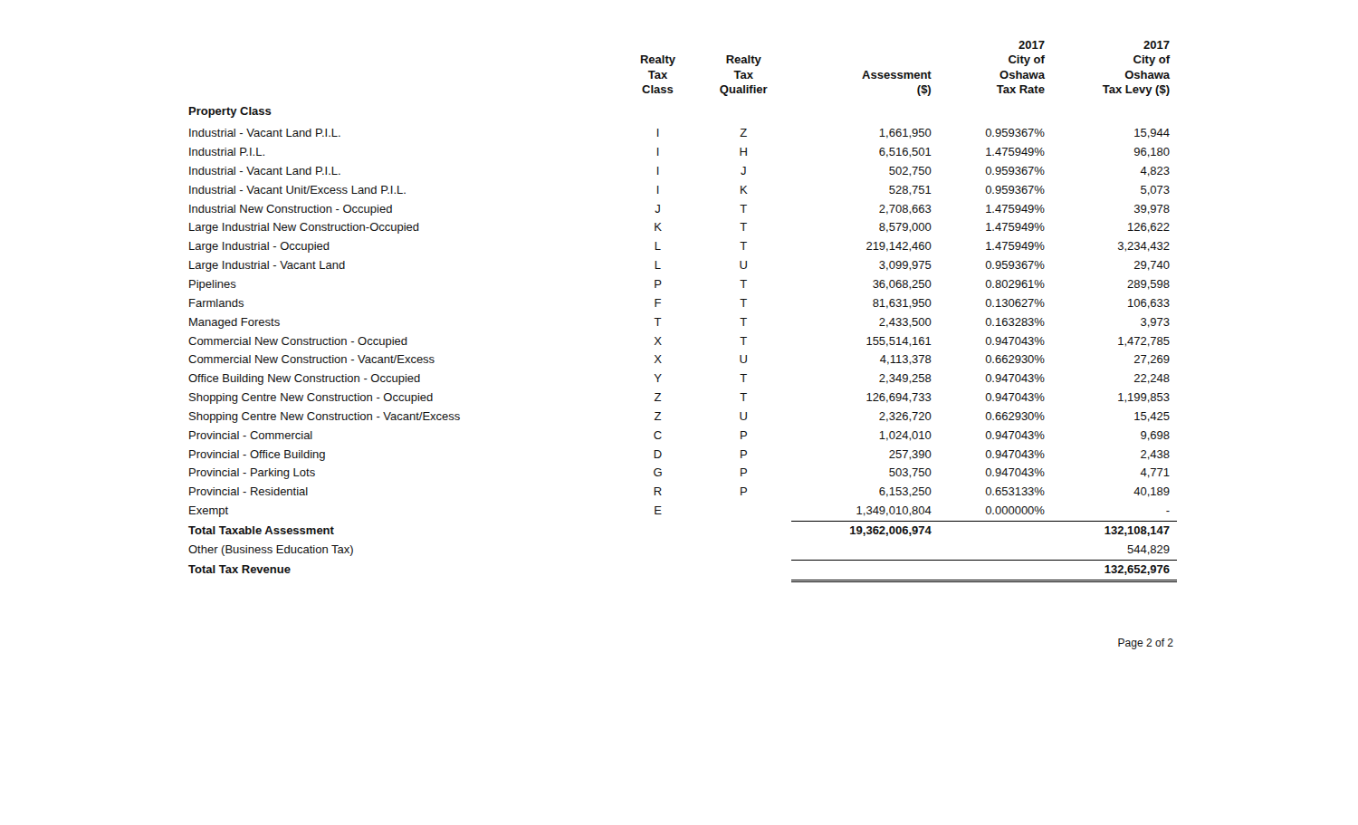| | Realty Tax Class | Realty Tax Qualifier | Assessment ($) | 2017 City of Oshawa Tax Rate | 2017 City of Oshawa Tax Levy ($) |
| --- | --- | --- | --- | --- | --- |
| Property Class | | | | | |
| Industrial - Vacant Land P.I.L. | I | Z | 1,661,950 | 0.959367% | 15,944 |
| Industrial P.I.L. | I | H | 6,516,501 | 1.475949% | 96,180 |
| Industrial - Vacant Land P.I.L. | I | J | 502,750 | 0.959367% | 4,823 |
| Industrial - Vacant Unit/Excess Land P.I.L. | I | K | 528,751 | 0.959367% | 5,073 |
| Industrial New Construction - Occupied | J | T | 2,708,663 | 1.475949% | 39,978 |
| Large Industrial New Construction-Occupied | K | T | 8,579,000 | 1.475949% | 126,622 |
| Large Industrial - Occupied | L | T | 219,142,460 | 1.475949% | 3,234,432 |
| Large Industrial - Vacant Land | L | U | 3,099,975 | 0.959367% | 29,740 |
| Pipelines | P | T | 36,068,250 | 0.802961% | 289,598 |
| Farmlands | F | T | 81,631,950 | 0.130627% | 106,633 |
| Managed Forests | T | T | 2,433,500 | 0.163283% | 3,973 |
| Commercial New Construction - Occupied | X | T | 155,514,161 | 0.947043% | 1,472,785 |
| Commercial New Construction - Vacant/Excess | X | U | 4,113,378 | 0.662930% | 27,269 |
| Office Building New Construction - Occupied | Y | T | 2,349,258 | 0.947043% | 22,248 |
| Shopping Centre New Construction - Occupied | Z | T | 126,694,733 | 0.947043% | 1,199,853 |
| Shopping Centre New Construction - Vacant/Excess | Z | U | 2,326,720 | 0.662930% | 15,425 |
| Provincial - Commercial | C | P | 1,024,010 | 0.947043% | 9,698 |
| Provincial - Office Building | D | P | 257,390 | 0.947043% | 2,438 |
| Provincial - Parking Lots | G | P | 503,750 | 0.947043% | 4,771 |
| Provincial - Residential | R | P | 6,153,250 | 0.653133% | 40,189 |
| Exempt | E | | 1,349,010,804 | 0.000000% | - |
| Total Taxable Assessment | | | 19,362,006,974 | | 132,108,147 |
| Other (Business Education Tax) | | | | | 544,829 |
| Total Tax Revenue | | | | | 132,652,976 |
Page 2 of 2